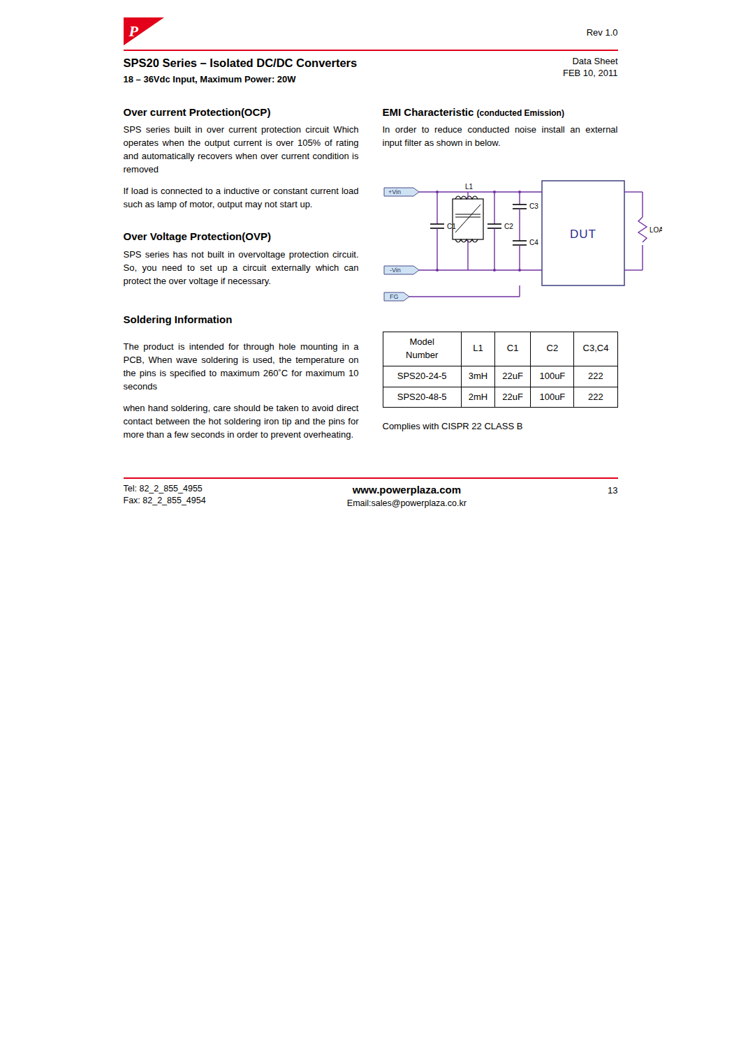Rev 1.0
P
SPS20 Series – Isolated DC/DC Converters
18 – 36Vdc Input, Maximum Power: 20W
Data Sheet
FEB 10, 2011
Over current Protection(OCP)
SPS series built in over current protection circuit Which operates when the output current is over 105% of rating and automatically recovers when over current condition is removed
If load is connected to a inductive or constant current load such as lamp of motor, output may not start up.
Over Voltage Protection(OVP)
SPS series has not built in overvoltage protection circuit. So, you need to set up a circuit externally which can protect the over voltage if necessary.
Soldering Information
The product is intended for through hole mounting in a PCB, When wave soldering is used, the temperature on the pins is specified to maximum 260˚C for maximum 10 seconds
when hand soldering, care should be taken to avoid direct contact between the hot soldering iron tip and the pins for more than a few seconds in order to prevent overheating.
EMI Characteristic (conducted Emission)
In order to reduce conducted noise install an external input filter as shown in below.
DUT +Vin -Vin FG C1 L1 C2 C3 C4 LOAD
| Model Number | L1 | C1 | C2 | C3,C4 |
| --- | --- | --- | --- | --- |
| SPS20-24-5 | 3mH | 22uF | 100uF | 222 |
| SPS20-48-5 | 2mH | 22uF | 100uF | 222 |
Complies with CISPR 22 CLASS B
Tel: 82_2_855_4955
Fax: 82_2_855_4954
www.powerplaza.com
Email:sales@powerplaza.co.kr
13